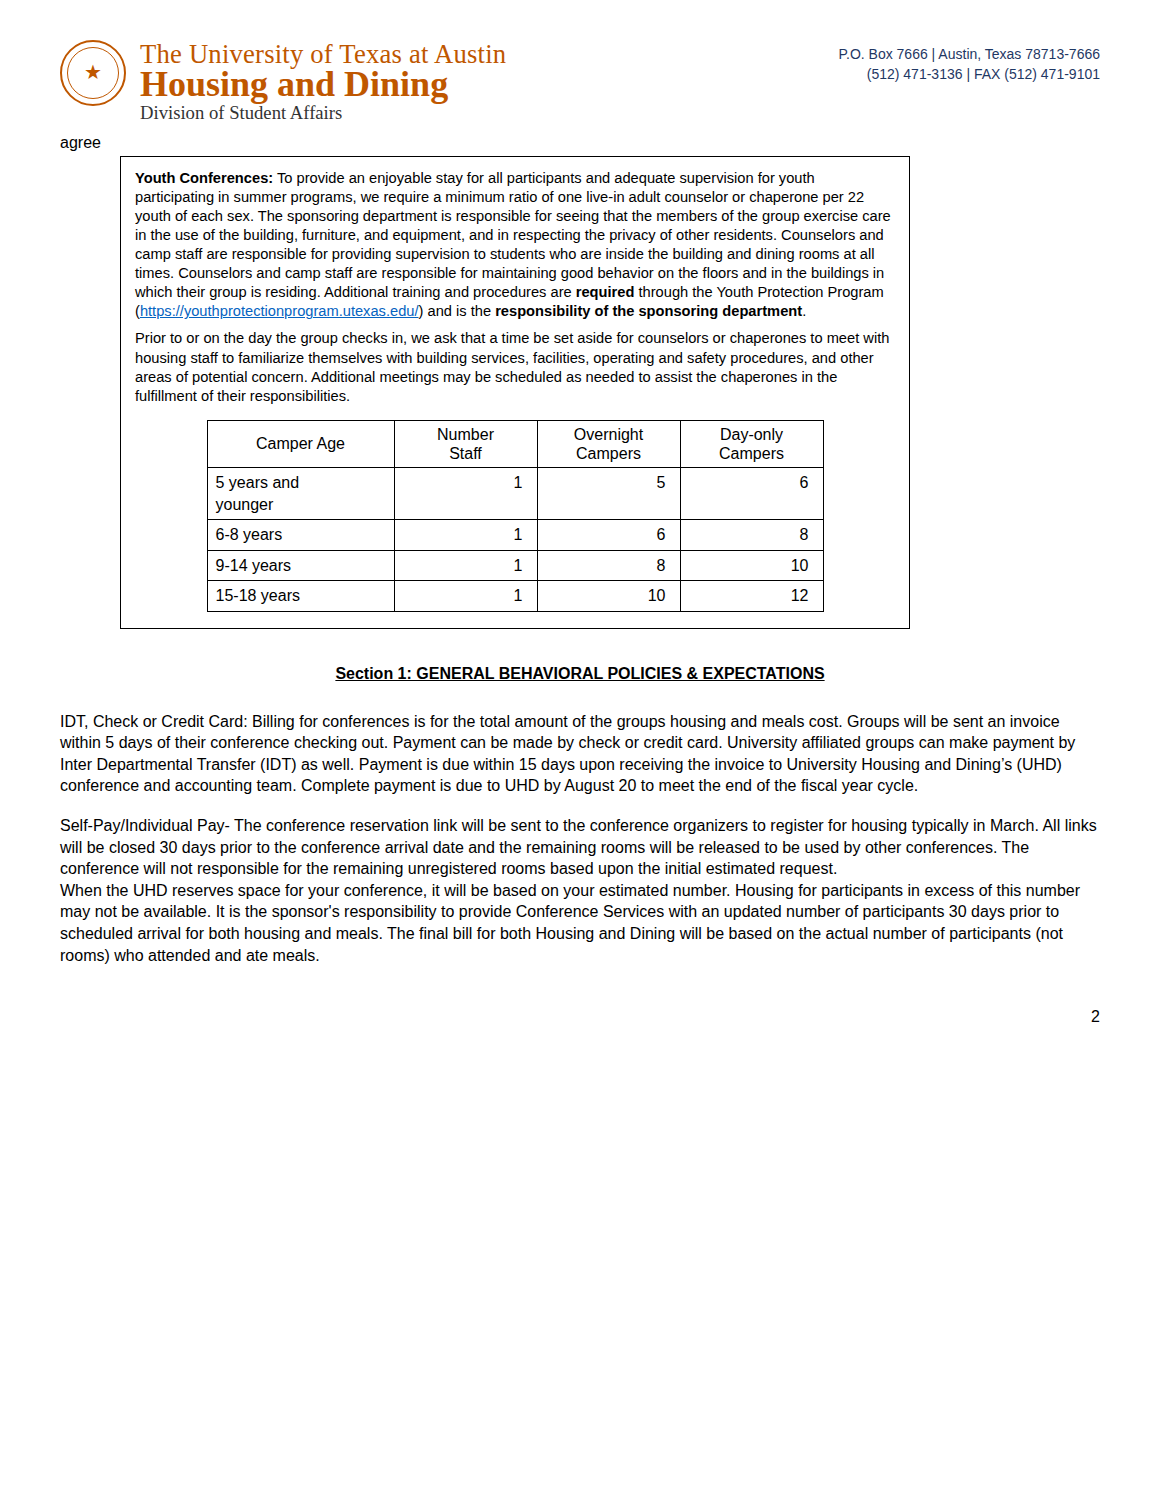The University of Texas at Austin
Housing and Dining
Division of Student Affairs
P.O. Box 7666 | Austin, Texas 78713-7666
(512) 471-3136 | FAX (512) 471-9101
agree
Youth Conferences: To provide an enjoyable stay for all participants and adequate supervision for youth participating in summer programs, we require a minimum ratio of one live-in adult counselor or chaperone per 22 youth of each sex. The sponsoring department is responsible for seeing that the members of the group exercise care in the use of the building, furniture, and equipment, and in respecting the privacy of other residents. Counselors and camp staff are responsible for providing supervision to students who are inside the building and dining rooms at all times. Counselors and camp staff are responsible for maintaining good behavior on the floors and in the buildings in which their group is residing. Additional training and procedures are required through the Youth Protection Program (https://youthprotectionprogram.utexas.edu/) and is the responsibility of the sponsoring department.
Prior to or on the day the group checks in, we ask that a time be set aside for counselors or chaperones to meet with housing staff to familiarize themselves with building services, facilities, operating and safety procedures, and other areas of potential concern. Additional meetings may be scheduled as needed to assist the chaperones in the fulfillment of their responsibilities.
| Camper Age | Number Staff | Overnight Campers | Day-only Campers |
| --- | --- | --- | --- |
| 5 years and younger | 1 | 5 | 6 |
| 6-8 years | 1 | 6 | 8 |
| 9-14 years | 1 | 8 | 10 |
| 15-18 years | 1 | 10 | 12 |
Section 1: GENERAL BEHAVIORAL POLICIES & EXPECTATIONS
IDT, Check or Credit Card: Billing for conferences is for the total amount of the groups housing and meals cost. Groups will be sent an invoice within 5 days of their conference checking out. Payment can be made by check or credit card. University affiliated groups can make payment by Inter Departmental Transfer (IDT) as well. Payment is due within 15 days upon receiving the invoice to University Housing and Dining’s (UHD) conference and accounting team. Complete payment is due to UHD by August 20 to meet the end of the fiscal year cycle.
Self-Pay/Individual Pay- The conference reservation link will be sent to the conference organizers to register for housing typically in March. All links will be closed 30 days prior to the conference arrival date and the remaining rooms will be released to be used by other conferences. The conference will not responsible for the remaining unregistered rooms based upon the initial estimated request.
When the UHD reserves space for your conference, it will be based on your estimated number. Housing for participants in excess of this number may not be available. It is the sponsor's responsibility to provide Conference Services with an updated number of participants 30 days prior to scheduled arrival for both housing and meals. The final bill for both Housing and Dining will be based on the actual number of participants (not rooms) who attended and ate meals.
2